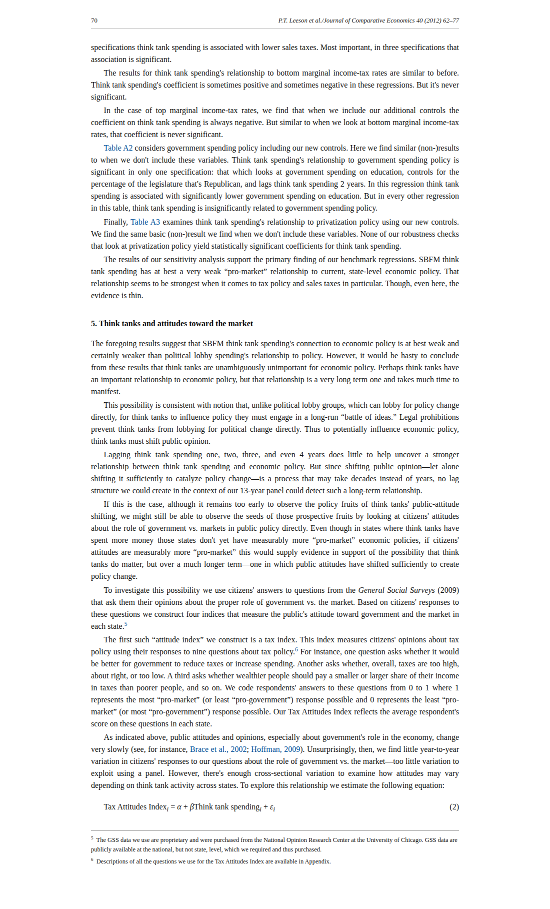70 P.T. Leeson et al./Journal of Comparative Economics 40 (2012) 62–77
specifications think tank spending is associated with lower sales taxes. Most important, in three specifications that association is significant.
The results for think tank spending's relationship to bottom marginal income-tax rates are similar to before. Think tank spending's coefficient is sometimes positive and sometimes negative in these regressions. But it's never significant.
In the case of top marginal income-tax rates, we find that when we include our additional controls the coefficient on think tank spending is always negative. But similar to when we look at bottom marginal income-tax rates, that coefficient is never significant.
Table A2 considers government spending policy including our new controls. Here we find similar (non-)results to when we don't include these variables. Think tank spending's relationship to government spending policy is significant in only one specification: that which looks at government spending on education, controls for the percentage of the legislature that's Republican, and lags think tank spending 2 years. In this regression think tank spending is associated with significantly lower government spending on education. But in every other regression in this table, think tank spending is insignificantly related to government spending policy.
Finally, Table A3 examines think tank spending's relationship to privatization policy using our new controls. We find the same basic (non-)result we find when we don't include these variables. None of our robustness checks that look at privatization policy yield statistically significant coefficients for think tank spending.
The results of our sensitivity analysis support the primary finding of our benchmark regressions. SBFM think tank spending has at best a very weak “pro-market” relationship to current, state-level economic policy. That relationship seems to be strongest when it comes to tax policy and sales taxes in particular. Though, even here, the evidence is thin.
5. Think tanks and attitudes toward the market
The foregoing results suggest that SBFM think tank spending's connection to economic policy is at best weak and certainly weaker than political lobby spending's relationship to policy. However, it would be hasty to conclude from these results that think tanks are unambiguously unimportant for economic policy. Perhaps think tanks have an important relationship to economic policy, but that relationship is a very long term one and takes much time to manifest.
This possibility is consistent with notion that, unlike political lobby groups, which can lobby for policy change directly, for think tanks to influence policy they must engage in a long-run “battle of ideas.” Legal prohibitions prevent think tanks from lobbying for political change directly. Thus to potentially influence economic policy, think tanks must shift public opinion.
Lagging think tank spending one, two, three, and even 4 years does little to help uncover a stronger relationship between think tank spending and economic policy. But since shifting public opinion—let alone shifting it sufficiently to catalyze policy change—is a process that may take decades instead of years, no lag structure we could create in the context of our 13-year panel could detect such a long-term relationship.
If this is the case, although it remains too early to observe the policy fruits of think tanks' public-attitude shifting, we might still be able to observe the seeds of those prospective fruits by looking at citizens' attitudes about the role of government vs. markets in public policy directly. Even though in states where think tanks have spent more money those states don't yet have measurably more “pro-market” economic policies, if citizens' attitudes are measurably more “pro-market” this would supply evidence in support of the possibility that think tanks do matter, but over a much longer term—one in which public attitudes have shifted sufficiently to create policy change.
To investigate this possibility we use citizens' answers to questions from the General Social Surveys (2009) that ask them their opinions about the proper role of government vs. the market. Based on citizens' responses to these questions we construct four indices that measure the public's attitude toward government and the market in each state.5
The first such “attitude index” we construct is a tax index. This index measures citizens' opinions about tax policy using their responses to nine questions about tax policy.6 For instance, one question asks whether it would be better for government to reduce taxes or increase spending. Another asks whether, overall, taxes are too high, about right, or too low. A third asks whether wealthier people should pay a smaller or larger share of their income in taxes than poorer people, and so on. We code respondents' answers to these questions from 0 to 1 where 1 represents the most “pro-market” (or least “pro-government”) response possible and 0 represents the least “pro-market” (or most “pro-government”) response possible. Our Tax Attitudes Index reflects the average respondent's score on these questions in each state.
As indicated above, public attitudes and opinions, especially about government's role in the economy, change very slowly (see, for instance, Brace et al., 2002; Hoffman, 2009). Unsurprisingly, then, we find little year-to-year variation in citizens' responses to our questions about the role of government vs. the market—too little variation to exploit using a panel. However, there's enough cross-sectional variation to examine how attitudes may vary depending on think tank activity across states. To explore this relationship we estimate the following equation:
Tax Attitudes Indexi = α + β Think tank spendingi + εi (2)
5 The GSS data we use are proprietary and were purchased from the National Opinion Research Center at the University of Chicago. GSS data are publicly available at the national, but not state, level, which we required and thus purchased.
6 Descriptions of all the questions we use for the Tax Attitudes Index are available in Appendix.